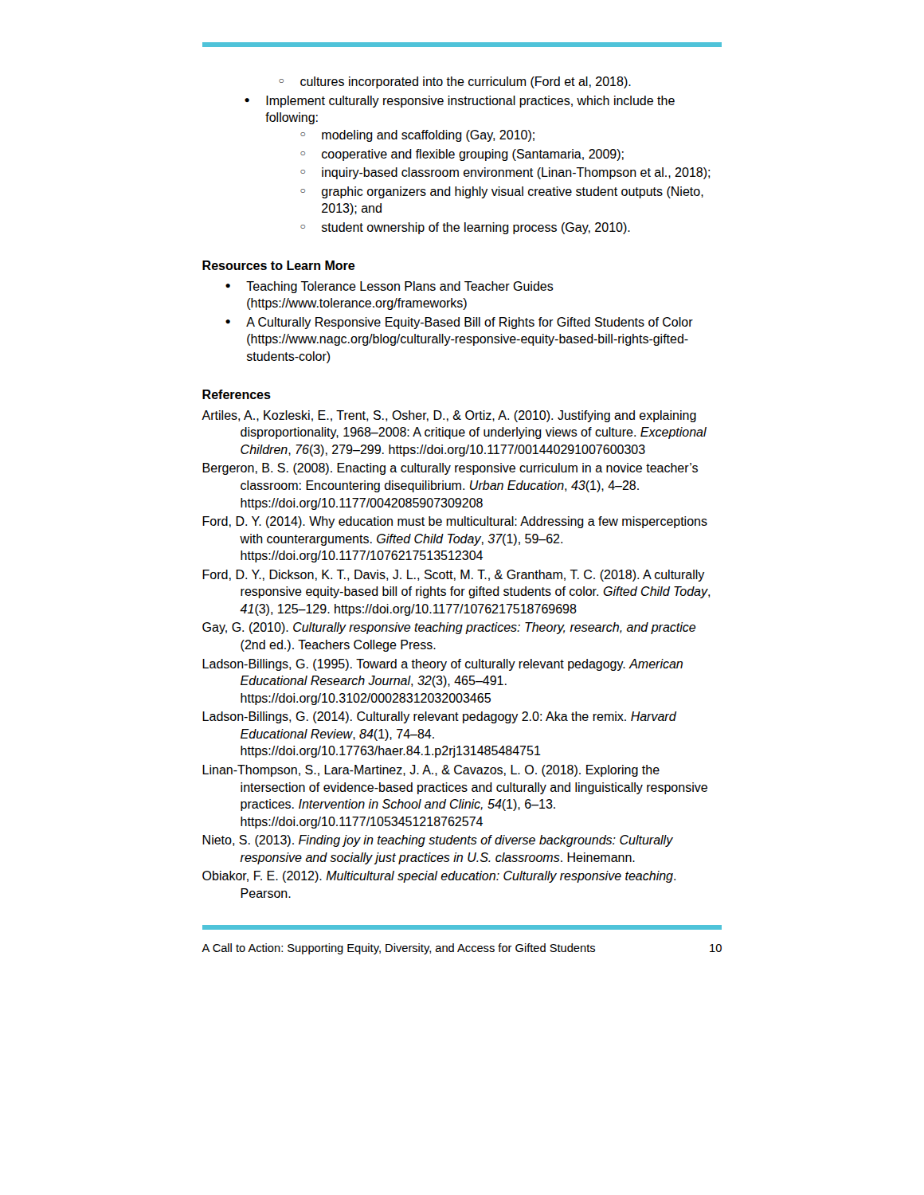cultures incorporated into the curriculum (Ford et al, 2018).
Implement culturally responsive instructional practices, which include the following:
modeling and scaffolding (Gay, 2010);
cooperative and flexible grouping (Santamaria, 2009);
inquiry-based classroom environment (Linan-Thompson et al., 2018);
graphic organizers and highly visual creative student outputs (Nieto, 2013); and
student ownership of the learning process (Gay, 2010).
Resources to Learn More
Teaching Tolerance Lesson Plans and Teacher Guides
(https://www.tolerance.org/frameworks)
A Culturally Responsive Equity-Based Bill of Rights for Gifted Students of Color
(https://www.nagc.org/blog/culturally-responsive-equity-based-bill-rights-gifted-students-color)
References
Artiles, A., Kozleski, E., Trent, S., Osher, D., & Ortiz, A. (2010). Justifying and explaining disproportionality, 1968–2008: A critique of underlying views of culture. Exceptional Children, 76(3), 279–299. https://doi.org/10.1177/001440291007600303
Bergeron, B. S. (2008). Enacting a culturally responsive curriculum in a novice teacher’s classroom: Encountering disequilibrium. Urban Education, 43(1), 4–28. https://doi.org/10.1177/0042085907309208
Ford, D. Y. (2014). Why education must be multicultural: Addressing a few misperceptions with counterarguments. Gifted Child Today, 37(1), 59–62. https://doi.org/10.1177/1076217513512304
Ford, D. Y., Dickson, K. T., Davis, J. L., Scott, M. T., & Grantham, T. C. (2018). A culturally responsive equity-based bill of rights for gifted students of color. Gifted Child Today, 41(3), 125–129. https://doi.org/10.1177/1076217518769698
Gay, G. (2010). Culturally responsive teaching practices: Theory, research, and practice (2nd ed.). Teachers College Press.
Ladson-Billings, G. (1995). Toward a theory of culturally relevant pedagogy. American Educational Research Journal, 32(3), 465–491. https://doi.org/10.3102/00028312032003465
Ladson-Billings, G. (2014). Culturally relevant pedagogy 2.0: Aka the remix. Harvard Educational Review, 84(1), 74–84. https://doi.org/10.17763/haer.84.1.p2rj131485484751
Linan-Thompson, S., Lara-Martinez, J. A., & Cavazos, L. O. (2018). Exploring the intersection of evidence-based practices and culturally and linguistically responsive practices. Intervention in School and Clinic, 54(1), 6–13. https://doi.org/10.1177/1053451218762574
Nieto, S. (2013). Finding joy in teaching students of diverse backgrounds: Culturally responsive and socially just practices in U.S. classrooms. Heinemann.
Obiakor, F. E. (2012). Multicultural special education: Culturally responsive teaching. Pearson.
A Call to Action: Supporting Equity, Diversity, and Access for Gifted Students 10